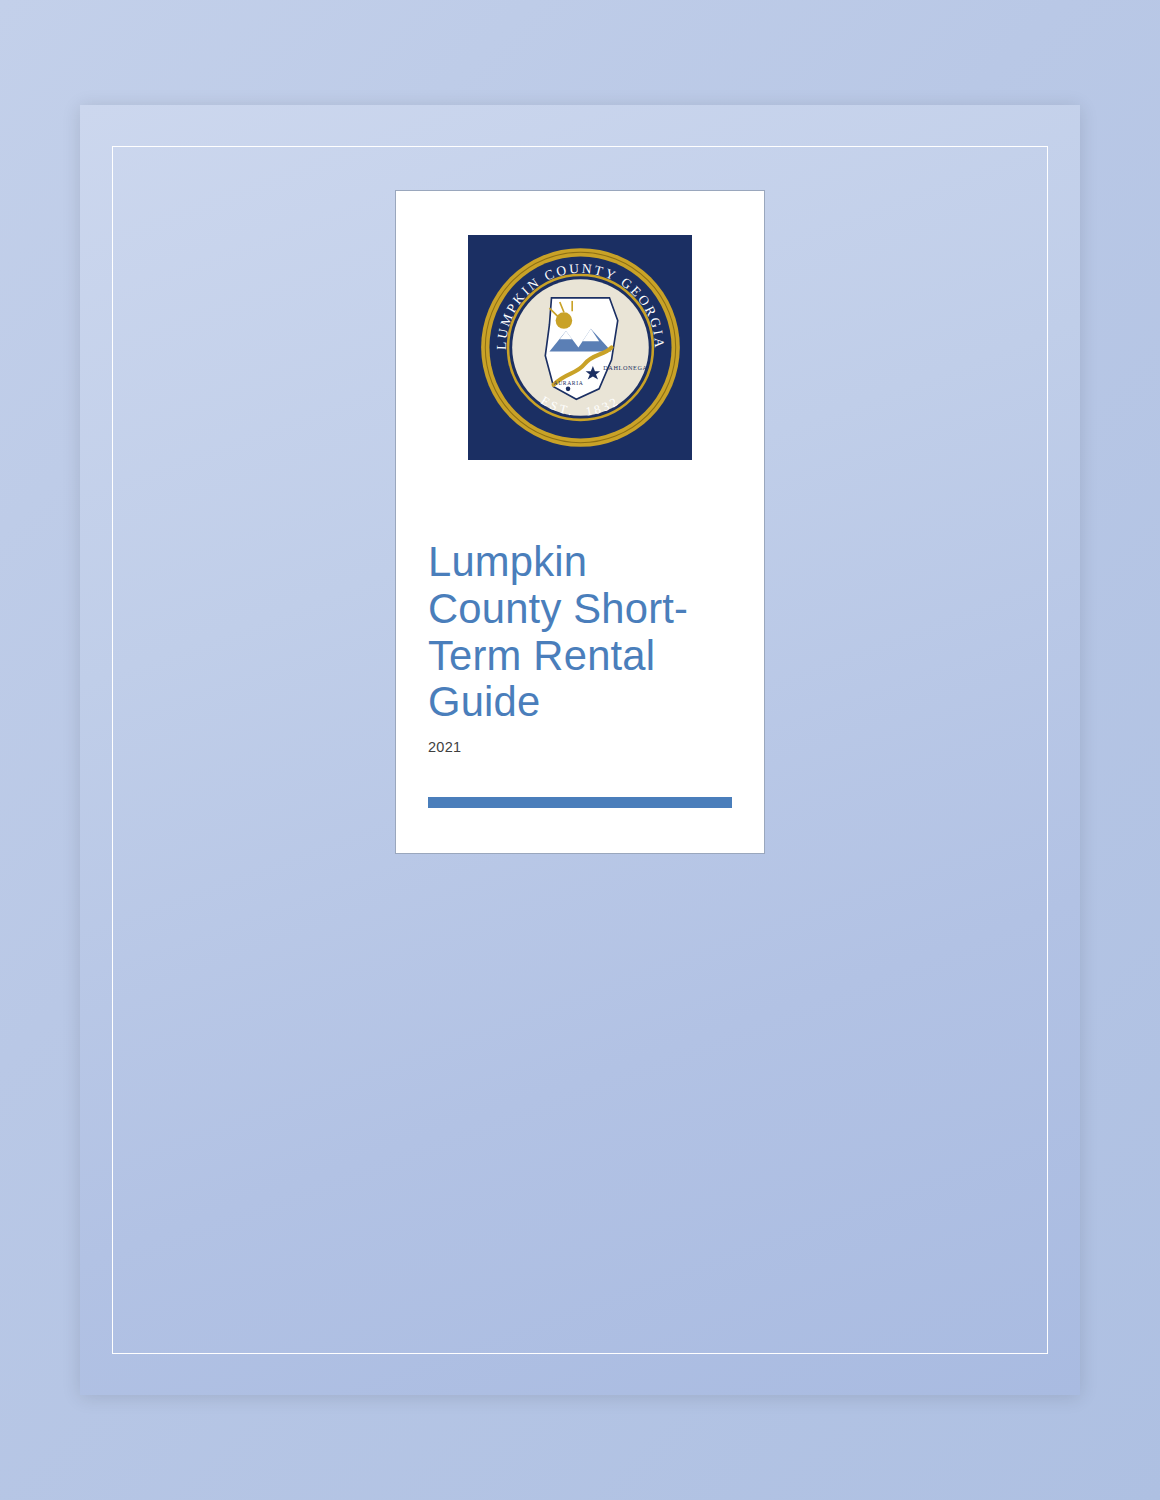DAHLONEGA AURARIA LUMPKIN COUNTY GEORGIA EST. 1832
Lumpkin County Short-Term Rental Guide
2021